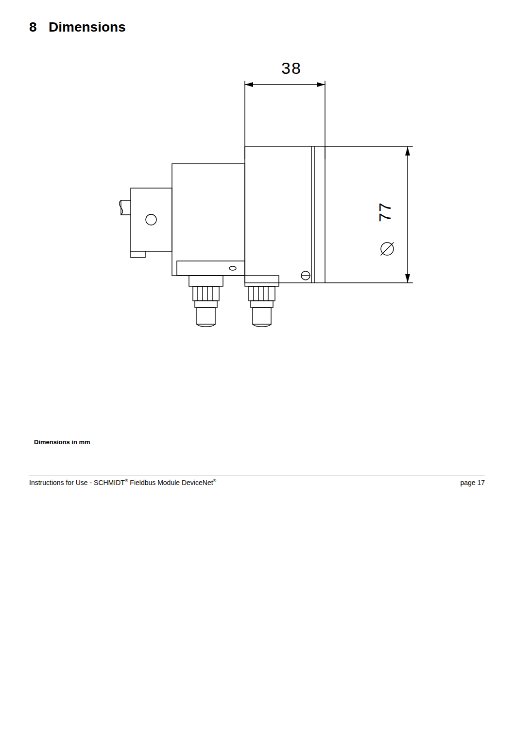8 Dimensions
38 77
Dimensions in mm
Instructions for Use - SCHMIDT® Fieldbus Module DeviceNet® page 17